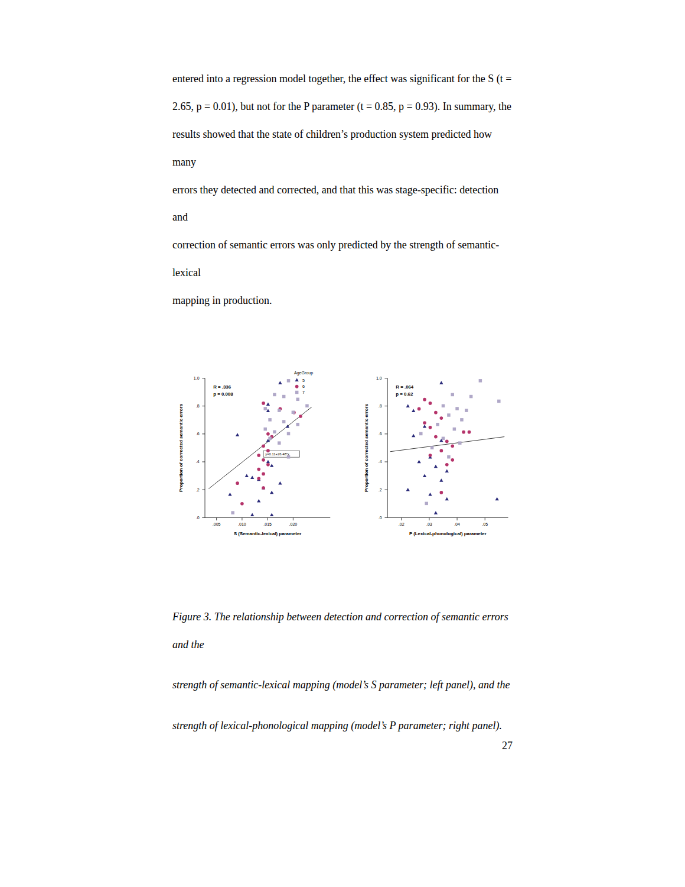entered into a regression model together, the effect was significant for the S (t =
2.65, p = 0.01), but not for the P parameter (t = 0.85, p = 0.93). In summary, the
results showed that the state of children’s production system predicted how many
errors they detected and corrected, and that this was stage-specific: detection and
correction of semantic errors was only predicted by the strength of semantic-lexical
mapping in production.
1.0 .8 .6 .4 .2 .0 .005 .010 .015 .020 S (Semantic-lexical) parameter Proportion of corrected semantic errors R = .336 p = 0.008 AgeGroup 5 6 7 y=0.11+26.48*x 1.0 .8 .6 .4 .2 .0 .02 .03 .04 .05 P (Lexical-phonological) parameter Proportion of corrected semantic errors R = .064 p = 0.62
Figure 3. The relationship between detection and correction of semantic errors and the
strength of semantic-lexical mapping (model’s S parameter; left panel), and the
strength of lexical-phonological mapping (model’s P parameter; right panel).
27